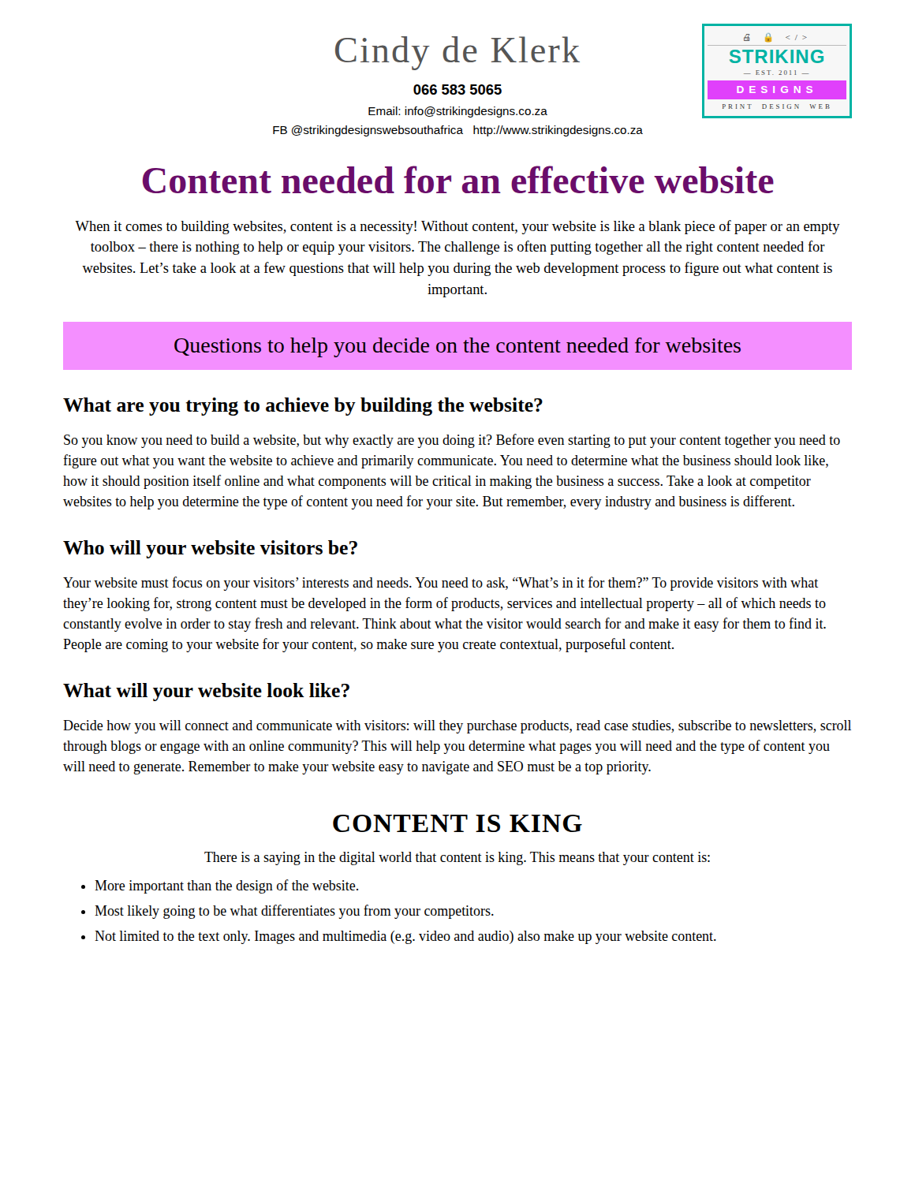🖨 🔒 </>
STRIKING
— EST. 2011 —
DESIGNS
PRINT DESIGN WEB
Cindy de Klerk
066 583 5065
Email: info@strikingdesigns.co.za
FB @strikingdesignswebsouthafrica http://www.strikingdesigns.co.za
Content needed for an effective website
When it comes to building websites, content is a necessity! Without content, your website is like a blank piece of paper or an empty toolbox – there is nothing to help or equip your visitors. The challenge is often putting together all the right content needed for websites. Let’s take a look at a few questions that will help you during the web development process to figure out what content is important.
Questions to help you decide on the content needed for websites
What are you trying to achieve by building the website?
So you know you need to build a website, but why exactly are you doing it? Before even starting to put your content together you need to figure out what you want the website to achieve and primarily communicate. You need to determine what the business should look like, how it should position itself online and what components will be critical in making the business a success. Take a look at competitor websites to help you determine the type of content you need for your site. But remember, every industry and business is different.
Who will your website visitors be?
Your website must focus on your visitors’ interests and needs. You need to ask, “What’s in it for them?” To provide visitors with what they’re looking for, strong content must be developed in the form of products, services and intellectual property – all of which needs to constantly evolve in order to stay fresh and relevant. Think about what the visitor would search for and make it easy for them to find it. People are coming to your website for your content, so make sure you create contextual, purposeful content.
What will your website look like?
Decide how you will connect and communicate with visitors: will they purchase products, read case studies, subscribe to newsletters, scroll through blogs or engage with an online community? This will help you determine what pages you will need and the type of content you will need to generate. Remember to make your website easy to navigate and SEO must be a top priority.
CONTENT IS KING
There is a saying in the digital world that content is king. This means that your content is:
More important than the design of the website.
Most likely going to be what differentiates you from your competitors.
Not limited to the text only. Images and multimedia (e.g. video and audio) also make up your website content.